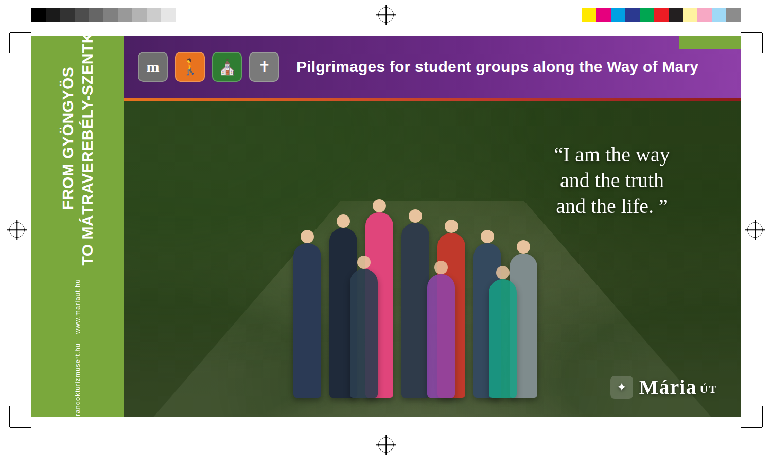www.mariaut.hu www.zarandokturizmusert.hu
FROM GYÖNGYÖS
TO MÁTRAVEREBÉLY-SZENTKÚT
m
🚶
⛪
✝
Pilgrimages for student groups along the Way of Mary
“I am the way
and the truth
and the life. ”
✦
MáriaÚT